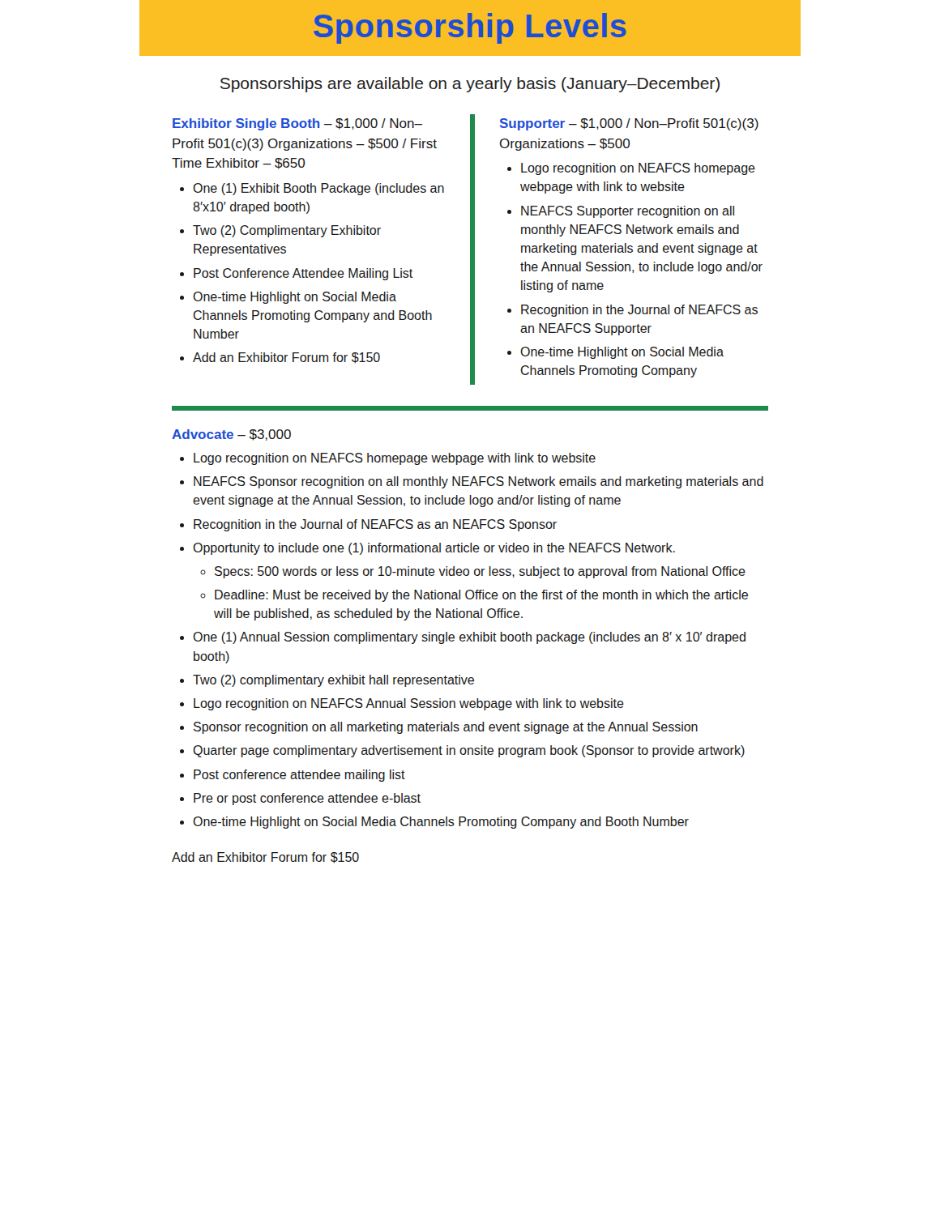Sponsorship Levels
Sponsorships are available on a yearly basis (January–December)
Exhibitor Single Booth – $1,000 / Non–Profit 501(c)(3) Organizations – $500 / First Time Exhibitor – $650
One (1) Exhibit Booth Package (includes an 8′x10′ draped booth)
Two (2) Complimentary Exhibitor Representatives
Post Conference Attendee Mailing List
One-time Highlight on Social Media Channels Promoting Company and Booth Number
Add an Exhibitor Forum for $150
Supporter – $1,000 / Non–Profit 501(c)(3) Organizations – $500
Logo recognition on NEAFCS homepage webpage with link to website
NEAFCS Supporter recognition on all monthly NEAFCS Network emails and marketing materials and event signage at the Annual Session, to include logo and/or listing of name
Recognition in the Journal of NEAFCS as an NEAFCS Supporter
One-time Highlight on Social Media Channels Promoting Company
Advocate – $3,000
Logo recognition on NEAFCS homepage webpage with link to website
NEAFCS Sponsor recognition on all monthly NEAFCS Network emails and marketing materials and event signage at the Annual Session, to include logo and/or listing of name
Recognition in the Journal of NEAFCS as an NEAFCS Sponsor
Opportunity to include one (1) informational article or video in the NEAFCS Network.
Specs: 500 words or less or 10-minute video or less, subject to approval from National Office
Deadline: Must be received by the National Office on the first of the month in which the article will be published, as scheduled by the National Office.
One (1) Annual Session complimentary single exhibit booth package (includes an 8′ x 10′ draped booth)
Two (2) complimentary exhibit hall representative
Logo recognition on NEAFCS Annual Session webpage with link to website
Sponsor recognition on all marketing materials and event signage at the Annual Session
Quarter page complimentary advertisement in onsite program book (Sponsor to provide artwork)
Post conference attendee mailing list
Pre or post conference attendee e-blast
One-time Highlight on Social Media Channels Promoting Company and Booth Number
Add an Exhibitor Forum for $150